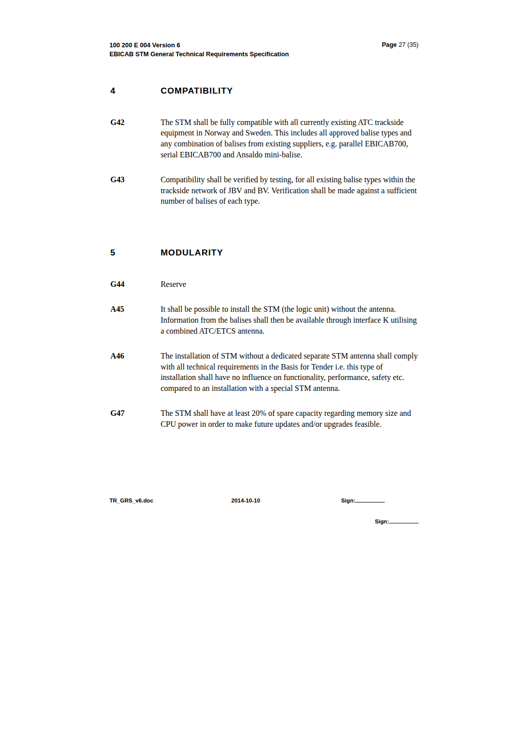100 200 E 004 Version 6
EBICAB STM General Technical Requirements Specification
Page 27 (35)
4 COMPATIBILITY
G42
The STM shall be fully compatible with all currently existing ATC trackside equipment in Norway and Sweden. This includes all approved balise types and any combination of balises from existing suppliers, e.g. parallel EBICAB700, serial EBICAB700 and Ansaldo mini-balise.
G43
Compatibility shall be verified by testing, for all existing balise types within the trackside network of JBV and BV. Verification shall be made against a sufficient number of balises of each type.
5 MODULARITY
G44
Reserve
A45
It shall be possible to install the STM (the logic unit) without the antenna. Information from the balises shall then be available through interface K utilising a combined ATC/ETCS antenna.
A46
The installation of STM without a dedicated separate STM antenna shall comply with all technical requirements in the Basis for Tender i.e. this type of installation shall have no influence on functionality, performance, safety etc. compared to an installation with a special STM antenna.
G47
The STM shall have at least 20% of spare capacity regarding memory size and CPU power in order to make future updates and/or upgrades feasible.
TR_GRS_v6.doc
2014-10-10
Sign:
Sign: